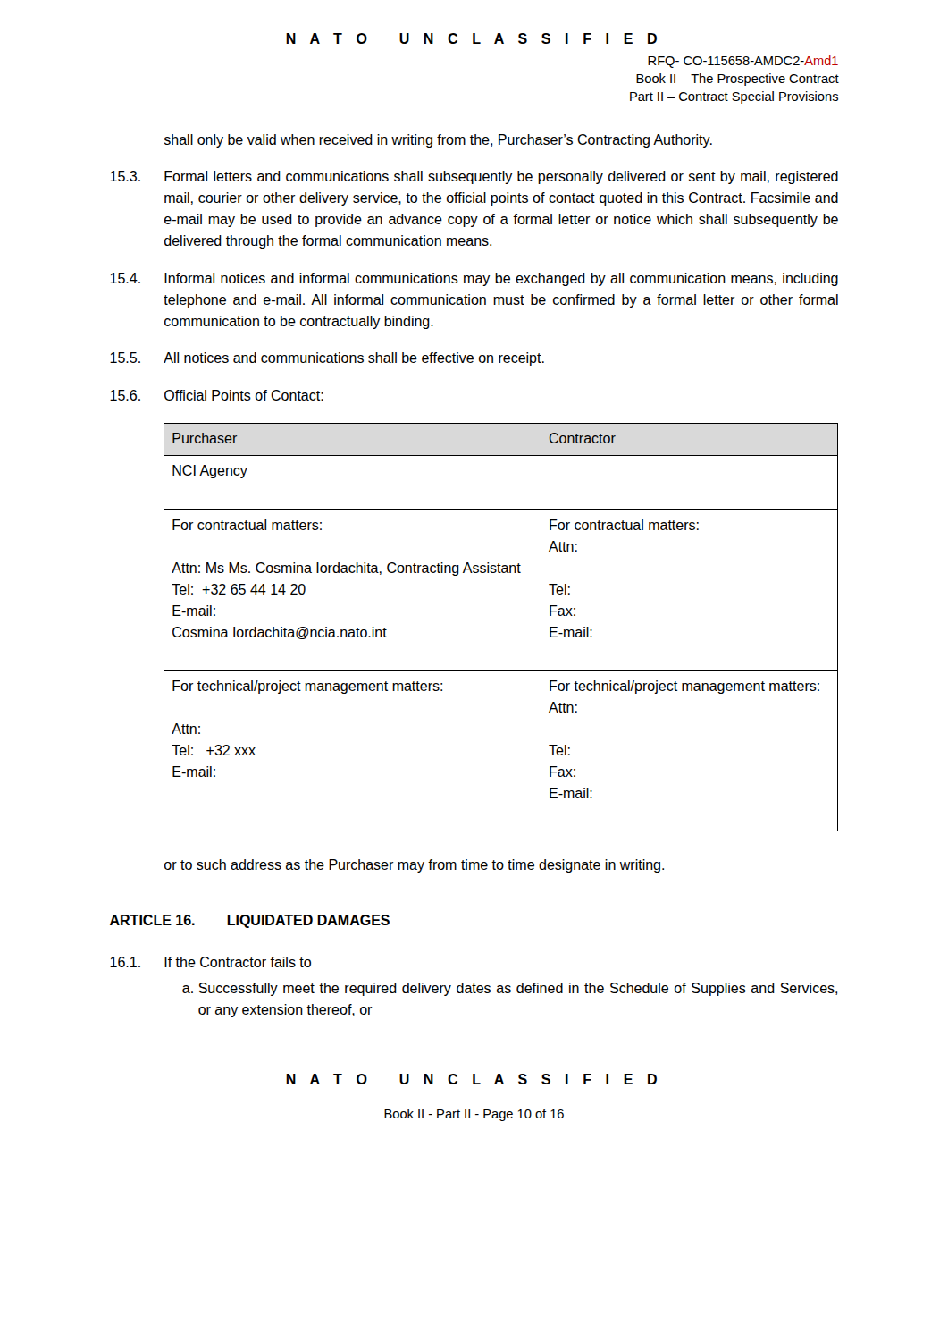N A T O U N C L A S S I F I E D
RFQ- CO-115658-AMDC2-Amd1
Book II – The Prospective Contract
Part II – Contract Special Provisions
shall only be valid when received in writing from the, Purchaser’s Contracting Authority.
15.3. Formal letters and communications shall subsequently be personally delivered or sent by mail, registered mail, courier or other delivery service, to the official points of contact quoted in this Contract. Facsimile and e-mail may be used to provide an advance copy of a formal letter or notice which shall subsequently be delivered through the formal communication means.
15.4. Informal notices and informal communications may be exchanged by all communication means, including telephone and e-mail. All informal communication must be confirmed by a formal letter or other formal communication to be contractually binding.
15.5. All notices and communications shall be effective on receipt.
15.6. Official Points of Contact:
| Purchaser | Contractor |
| --- | --- |
| NCI Agency | |
| For contractual matters: Attn: Ms Ms. Cosmina Iordachita, Contracting Assistant Tel: +32 65 44 14 20 E-mail: Cosmina Iordachita@ncia.nato.int | For contractual matters: Attn: Tel: Fax: E-mail: |
| For technical/project management matters: Attn: Tel: +32 xxx E-mail: | For technical/project management matters: Attn: Tel: Fax: E-mail: |
or to such address as the Purchaser may from time to time designate in writing.
ARTICLE 16. LIQUIDATED DAMAGES
16.1. If the Contractor fails to
Successfully meet the required delivery dates as defined in the Schedule of Supplies and Services, or any extension thereof, or
N A T O U N C L A S S I F I E D
Book II - Part II - Page 10 of 16